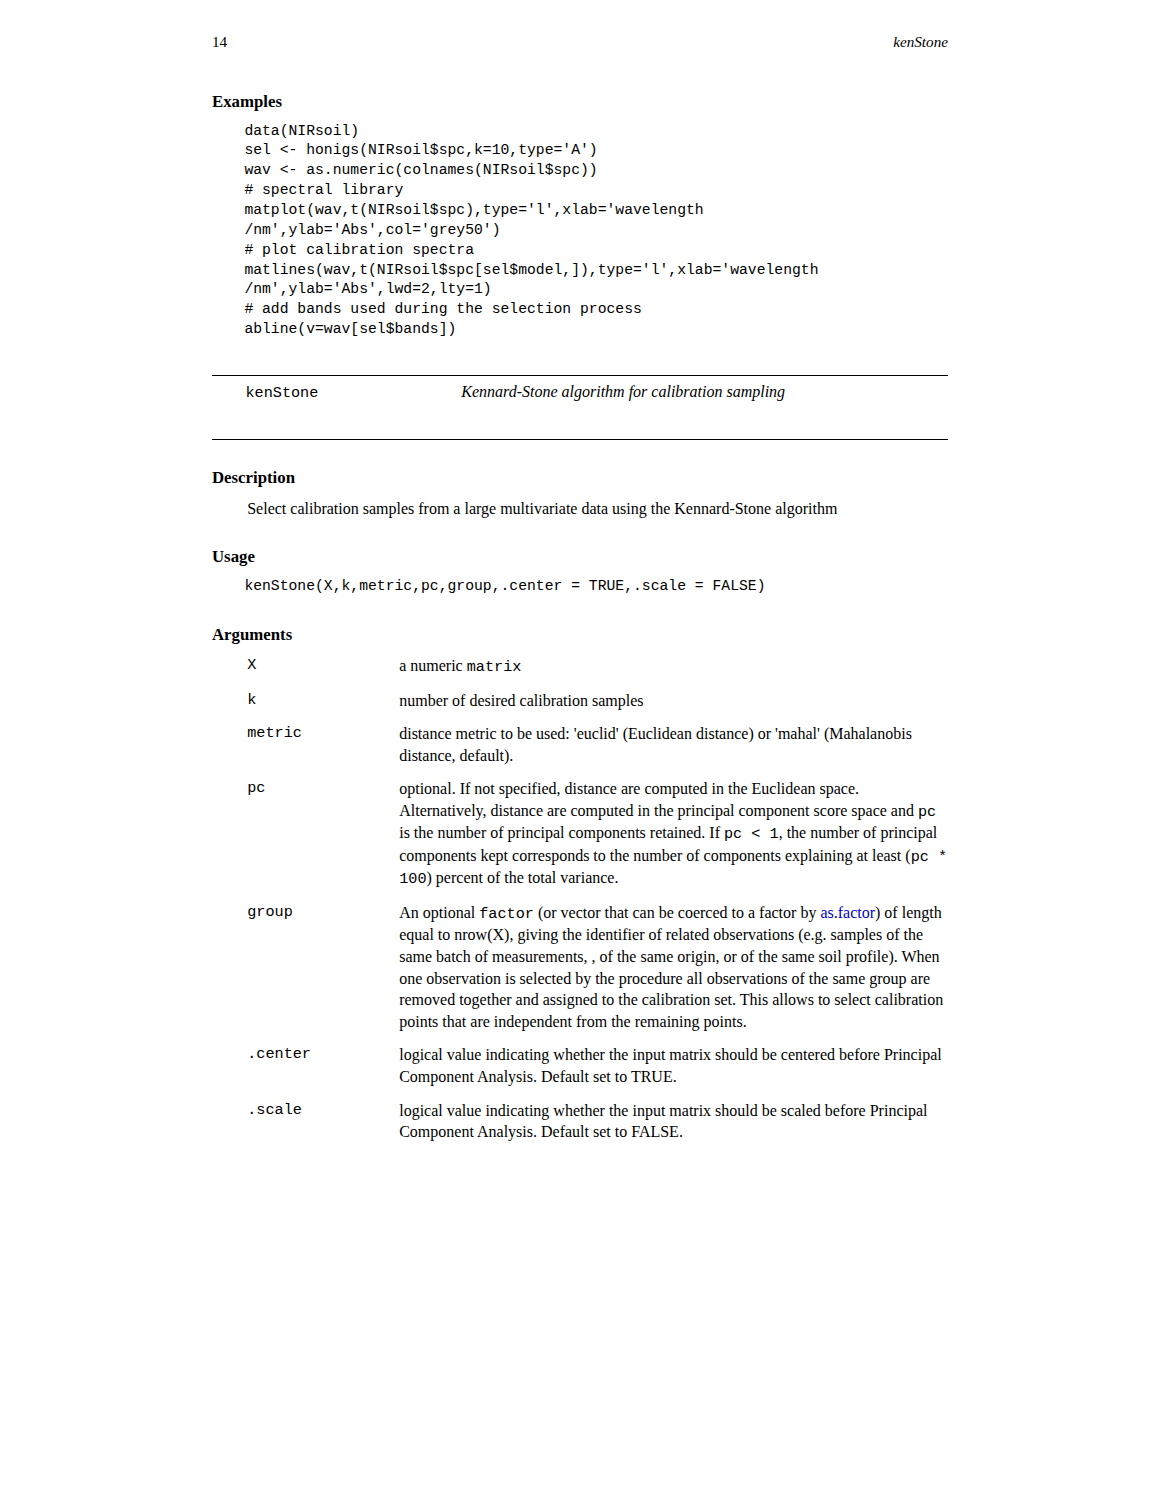14 kenStone
Examples
data(NIRsoil)
sel <- honigs(NIRsoil$spc,k=10,type='A')
wav <- as.numeric(colnames(NIRsoil$spc))
# spectral library
matplot(wav,t(NIRsoil$spc),type='l',xlab='wavelength /nm',ylab='Abs',col='grey50')
# plot calibration spectra
matlines(wav,t(NIRsoil$spc[sel$model,]),type='l',xlab='wavelength /nm',ylab='Abs',lwd=2,lty=1)
# add bands used during the selection process
abline(v=wav[sel$bands])
kenStone Kennard-Stone algorithm for calibration sampling
Description
Select calibration samples from a large multivariate data using the Kennard-Stone algorithm
Usage
kenStone(X,k,metric,pc,group,.center = TRUE,.scale = FALSE)
Arguments
X
a numeric matrix
k
number of desired calibration samples
metric
distance metric to be used: 'euclid' (Euclidean distance) or 'mahal' (Mahalanobis distance, default).
pc
optional. If not specified, distance are computed in the Euclidean space. Alternatively, distance are computed in the principal component score space and pc is the number of principal components retained. If pc < 1, the number of principal components kept corresponds to the number of components explaining at least (pc * 100) percent of the total variance.
group
An optional factor (or vector that can be coerced to a factor by as.factor) of length equal to nrow(X), giving the identifier of related observations (e.g. samples of the same batch of measurements, , of the same origin, or of the same soil profile). When one observation is selected by the procedure all observations of the same group are removed together and assigned to the calibration set. This allows to select calibration points that are independent from the remaining points.
.center
logical value indicating whether the input matrix should be centered before Principal Component Analysis. Default set to TRUE.
.scale
logical value indicating whether the input matrix should be scaled before Principal Component Analysis. Default set to FALSE.